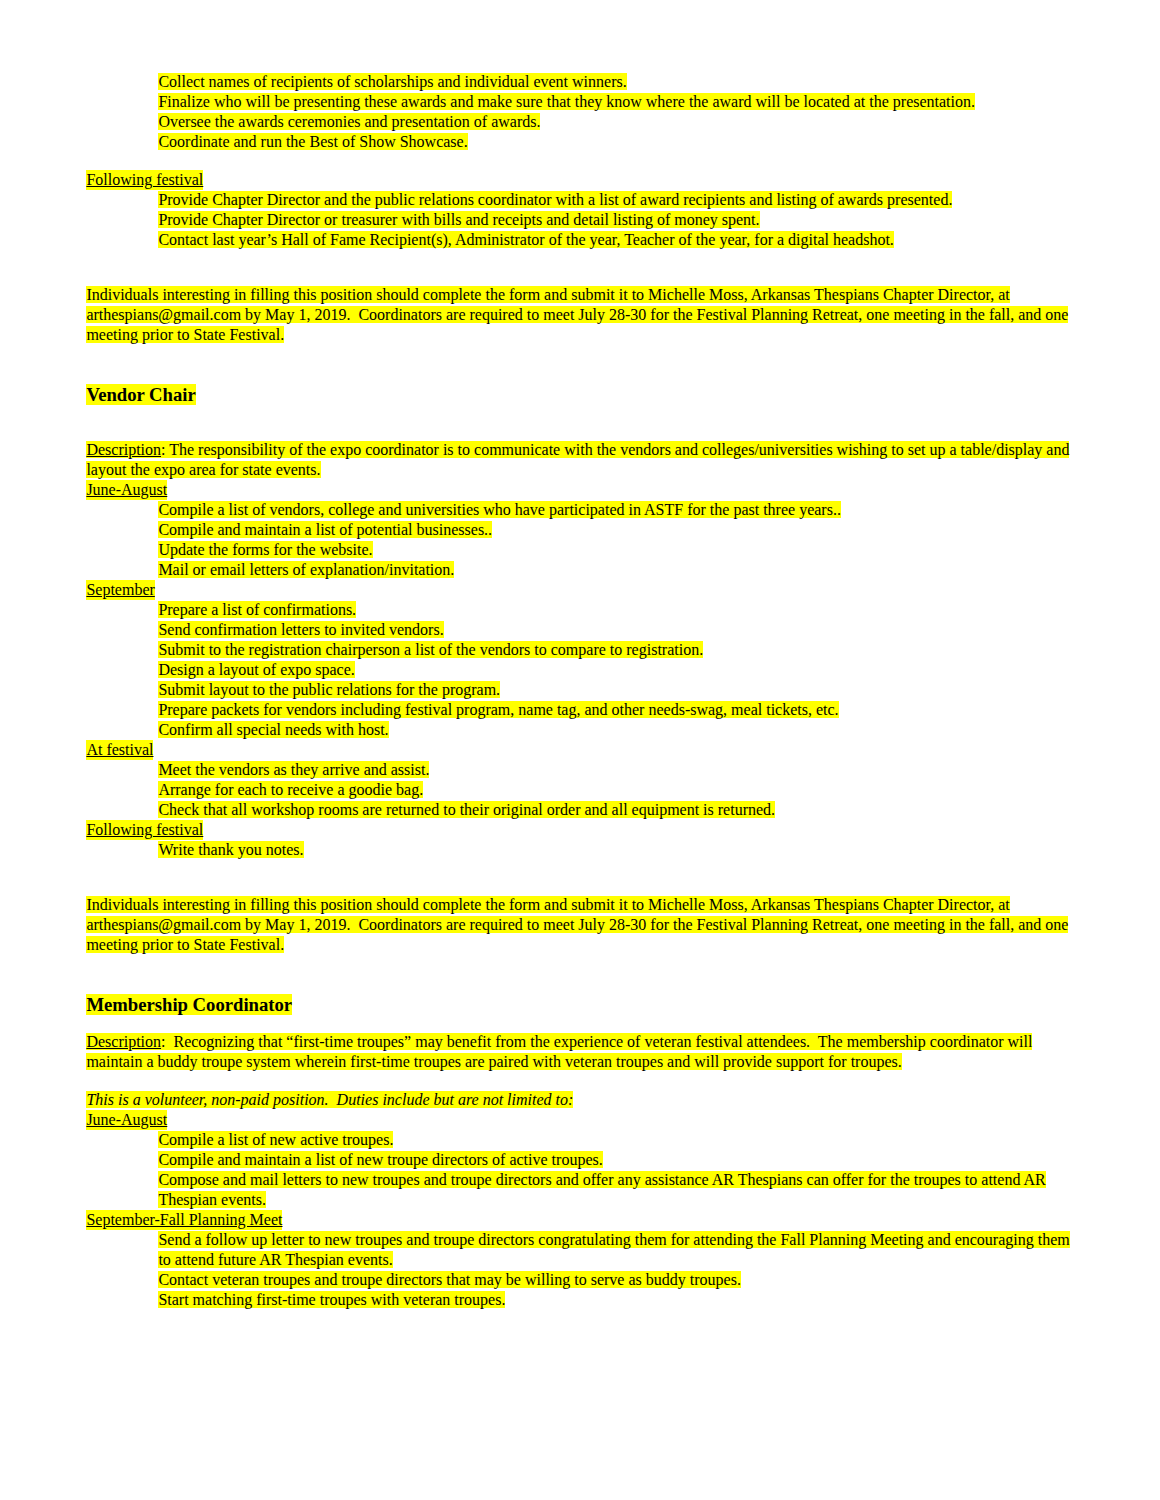Collect names of recipients of scholarships and individual event winners.
Finalize who will be presenting these awards and make sure that they know where the award will be located at the presentation.
Oversee the awards ceremonies and presentation of awards.
Coordinate and run the Best of Show Showcase.
Following festival
Provide Chapter Director and the public relations coordinator with a list of award recipients and listing of awards presented.
Provide Chapter Director or treasurer with bills and receipts and detail listing of money spent.
Contact last year’s Hall of Fame Recipient(s), Administrator of the year, Teacher of the year, for a digital headshot.
Individuals interesting in filling this position should complete the form and submit it to Michelle Moss, Arkansas Thespians Chapter Director, at arthespians@gmail.com by May 1, 2019. Coordinators are required to meet July 28-30 for the Festival Planning Retreat, one meeting in the fall, and one meeting prior to State Festival.
Vendor Chair
Description: The responsibility of the expo coordinator is to communicate with the vendors and colleges/universities wishing to set up a table/display and layout the expo area for state events.
June-August
Compile a list of vendors, college and universities who have participated in ASTF for the past three years..
Compile and maintain a list of potential businesses..
Update the forms for the website.
Mail or email letters of explanation/invitation.
September
Prepare a list of confirmations.
Send confirmation letters to invited vendors.
Submit to the registration chairperson a list of the vendors to compare to registration.
Design a layout of expo space.
Submit layout to the public relations for the program.
Prepare packets for vendors including festival program, name tag, and other needs-swag, meal tickets, etc.
Confirm all special needs with host.
At festival
Meet the vendors as they arrive and assist.
Arrange for each to receive a goodie bag.
Check that all workshop rooms are returned to their original order and all equipment is returned.
Following festival
Write thank you notes.
Individuals interesting in filling this position should complete the form and submit it to Michelle Moss, Arkansas Thespians Chapter Director, at arthespians@gmail.com by May 1, 2019. Coordinators are required to meet July 28-30 for the Festival Planning Retreat, one meeting in the fall, and one meeting prior to State Festival.
Membership Coordinator
Description: Recognizing that “first-time troupes” may benefit from the experience of veteran festival attendees. The membership coordinator will maintain a buddy troupe system wherein first-time troupes are paired with veteran troupes and will provide support for troupes.
This is a volunteer, non-paid position. Duties include but are not limited to:
June-August
Compile a list of new active troupes.
Compile and maintain a list of new troupe directors of active troupes.
Compose and mail letters to new troupes and troupe directors and offer any assistance AR Thespians can offer for the troupes to attend AR Thespian events.
September-Fall Planning Meet
Send a follow up letter to new troupes and troupe directors congratulating them for attending the Fall Planning Meeting and encouraging them to attend future AR Thespian events.
Contact veteran troupes and troupe directors that may be willing to serve as buddy troupes.
Start matching first-time troupes with veteran troupes.